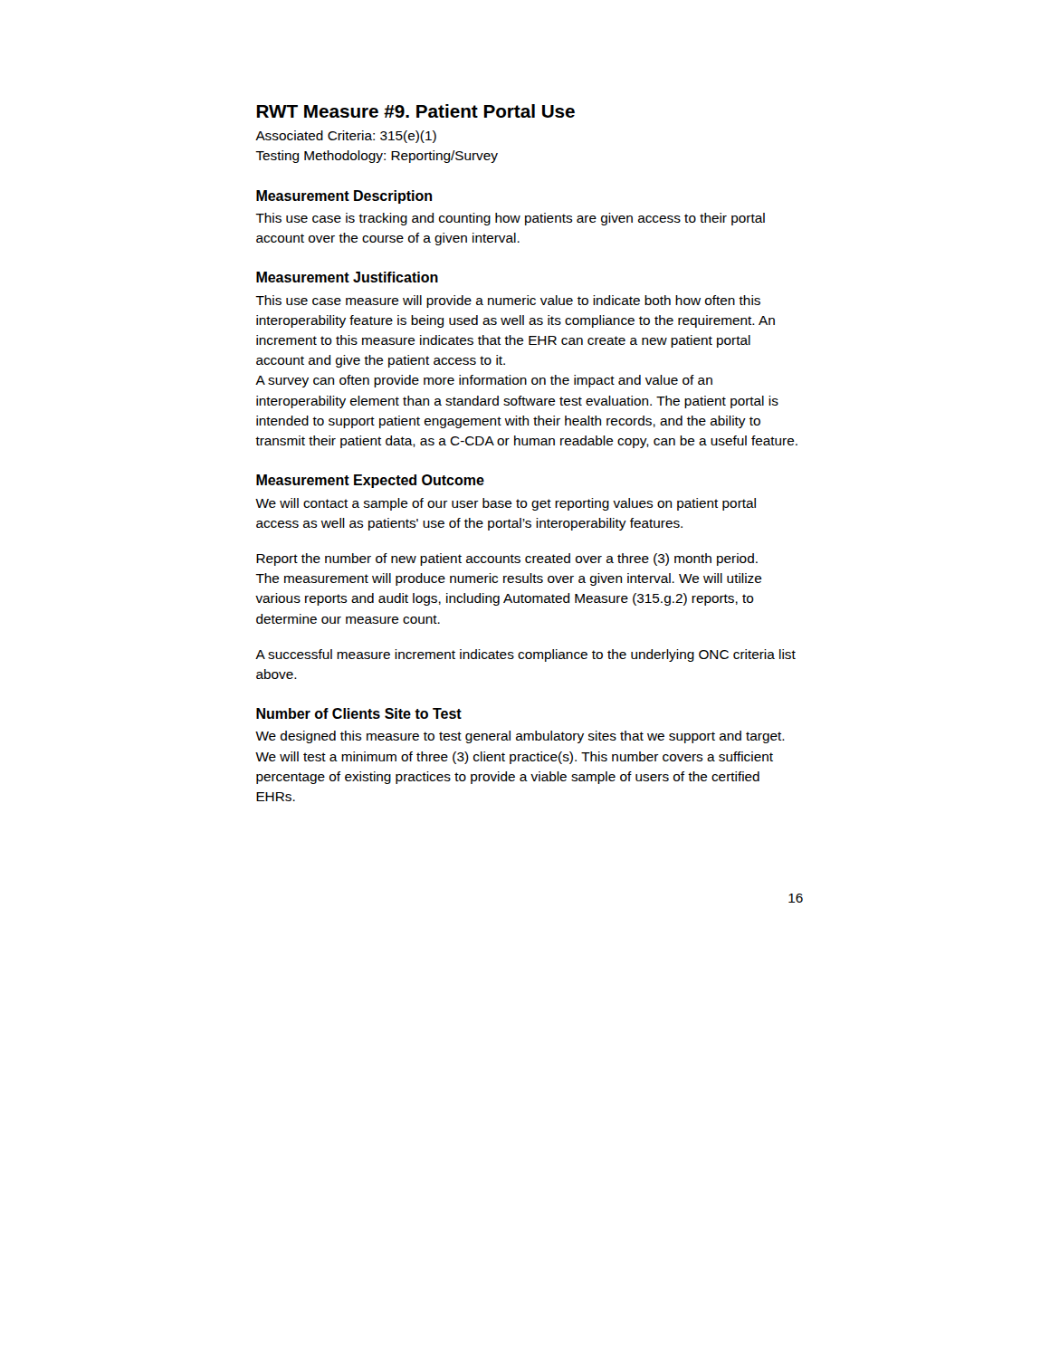RWT Measure #9. Patient Portal Use
Associated Criteria: 315(e)(1)
Testing Methodology: Reporting/Survey
Measurement Description
This use case is tracking and counting how patients are given access to their portal account over the course of a given interval.
Measurement Justification
This use case measure will provide a numeric value to indicate both how often this interoperability feature is being used as well as its compliance to the requirement. An increment to this measure indicates that the EHR can create a new patient portal account and give the patient access to it.
A survey can often provide more information on the impact and value of an interoperability element than a standard software test evaluation. The patient portal is intended to support patient engagement with their health records, and the ability to transmit their patient data, as a C-CDA or human readable copy, can be a useful feature.
Measurement Expected Outcome
We will contact a sample of our user base to get reporting values on patient portal access as well as patients' use of the portal’s interoperability features.
Report the number of new patient accounts created over a three (3) month period.
The measurement will produce numeric results over a given interval. We will utilize various reports and audit logs, including Automated Measure (315.g.2) reports, to determine our measure count.
A successful measure increment indicates compliance to the underlying ONC criteria list above.
Number of Clients Site to Test
We designed this measure to test general ambulatory sites that we support and target. We will test a minimum of three (3) client practice(s). This number covers a sufficient percentage of existing practices to provide a viable sample of users of the certified EHRs.
16